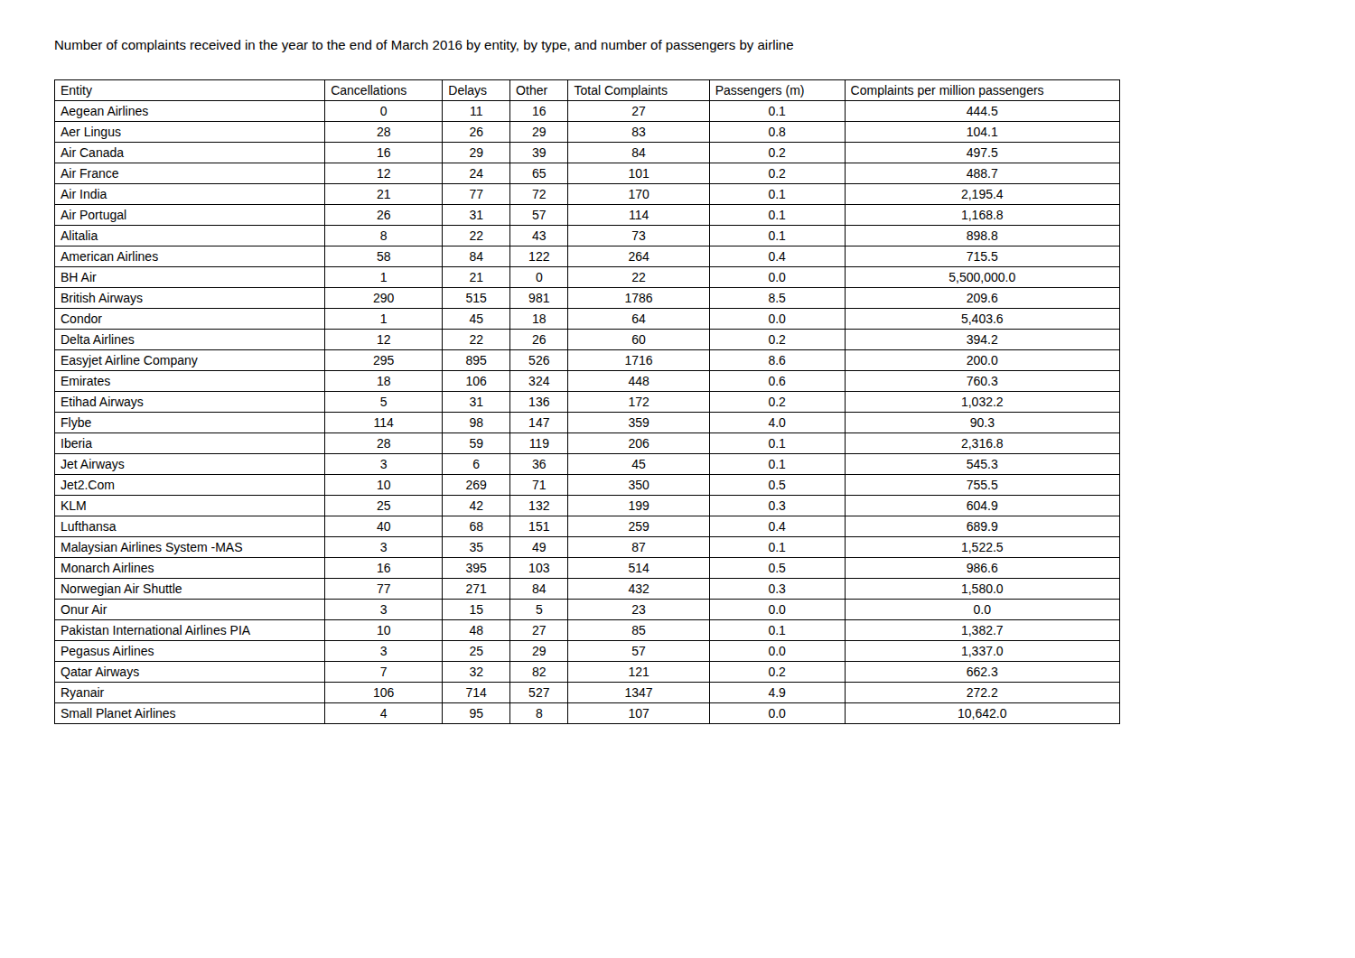Number of complaints received in the year to the end of March 2016 by entity, by type, and number of passengers by airline
| Entity | Cancellations | Delays | Other | Total Complaints | Passengers (m) | Complaints per million passengers |
| --- | --- | --- | --- | --- | --- | --- |
| Aegean Airlines | 0 | 11 | 16 | 27 | 0.1 | 444.5 |
| Aer Lingus | 28 | 26 | 29 | 83 | 0.8 | 104.1 |
| Air Canada | 16 | 29 | 39 | 84 | 0.2 | 497.5 |
| Air France | 12 | 24 | 65 | 101 | 0.2 | 488.7 |
| Air India | 21 | 77 | 72 | 170 | 0.1 | 2,195.4 |
| Air Portugal | 26 | 31 | 57 | 114 | 0.1 | 1,168.8 |
| Alitalia | 8 | 22 | 43 | 73 | 0.1 | 898.8 |
| American Airlines | 58 | 84 | 122 | 264 | 0.4 | 715.5 |
| BH Air | 1 | 21 | 0 | 22 | 0.0 | 5,500,000.0 |
| British Airways | 290 | 515 | 981 | 1786 | 8.5 | 209.6 |
| Condor | 1 | 45 | 18 | 64 | 0.0 | 5,403.6 |
| Delta Airlines | 12 | 22 | 26 | 60 | 0.2 | 394.2 |
| Easyjet Airline Company | 295 | 895 | 526 | 1716 | 8.6 | 200.0 |
| Emirates | 18 | 106 | 324 | 448 | 0.6 | 760.3 |
| Etihad Airways | 5 | 31 | 136 | 172 | 0.2 | 1,032.2 |
| Flybe | 114 | 98 | 147 | 359 | 4.0 | 90.3 |
| Iberia | 28 | 59 | 119 | 206 | 0.1 | 2,316.8 |
| Jet Airways | 3 | 6 | 36 | 45 | 0.1 | 545.3 |
| Jet2.Com | 10 | 269 | 71 | 350 | 0.5 | 755.5 |
| KLM | 25 | 42 | 132 | 199 | 0.3 | 604.9 |
| Lufthansa | 40 | 68 | 151 | 259 | 0.4 | 689.9 |
| Malaysian Airlines System -MAS | 3 | 35 | 49 | 87 | 0.1 | 1,522.5 |
| Monarch Airlines | 16 | 395 | 103 | 514 | 0.5 | 986.6 |
| Norwegian Air Shuttle | 77 | 271 | 84 | 432 | 0.3 | 1,580.0 |
| Onur Air | 3 | 15 | 5 | 23 | 0.0 | 0.0 |
| Pakistan International Airlines PIA | 10 | 48 | 27 | 85 | 0.1 | 1,382.7 |
| Pegasus Airlines | 3 | 25 | 29 | 57 | 0.0 | 1,337.0 |
| Qatar Airways | 7 | 32 | 82 | 121 | 0.2 | 662.3 |
| Ryanair | 106 | 714 | 527 | 1347 | 4.9 | 272.2 |
| Small Planet Airlines | 4 | 95 | 8 | 107 | 0.0 | 10,642.0 |